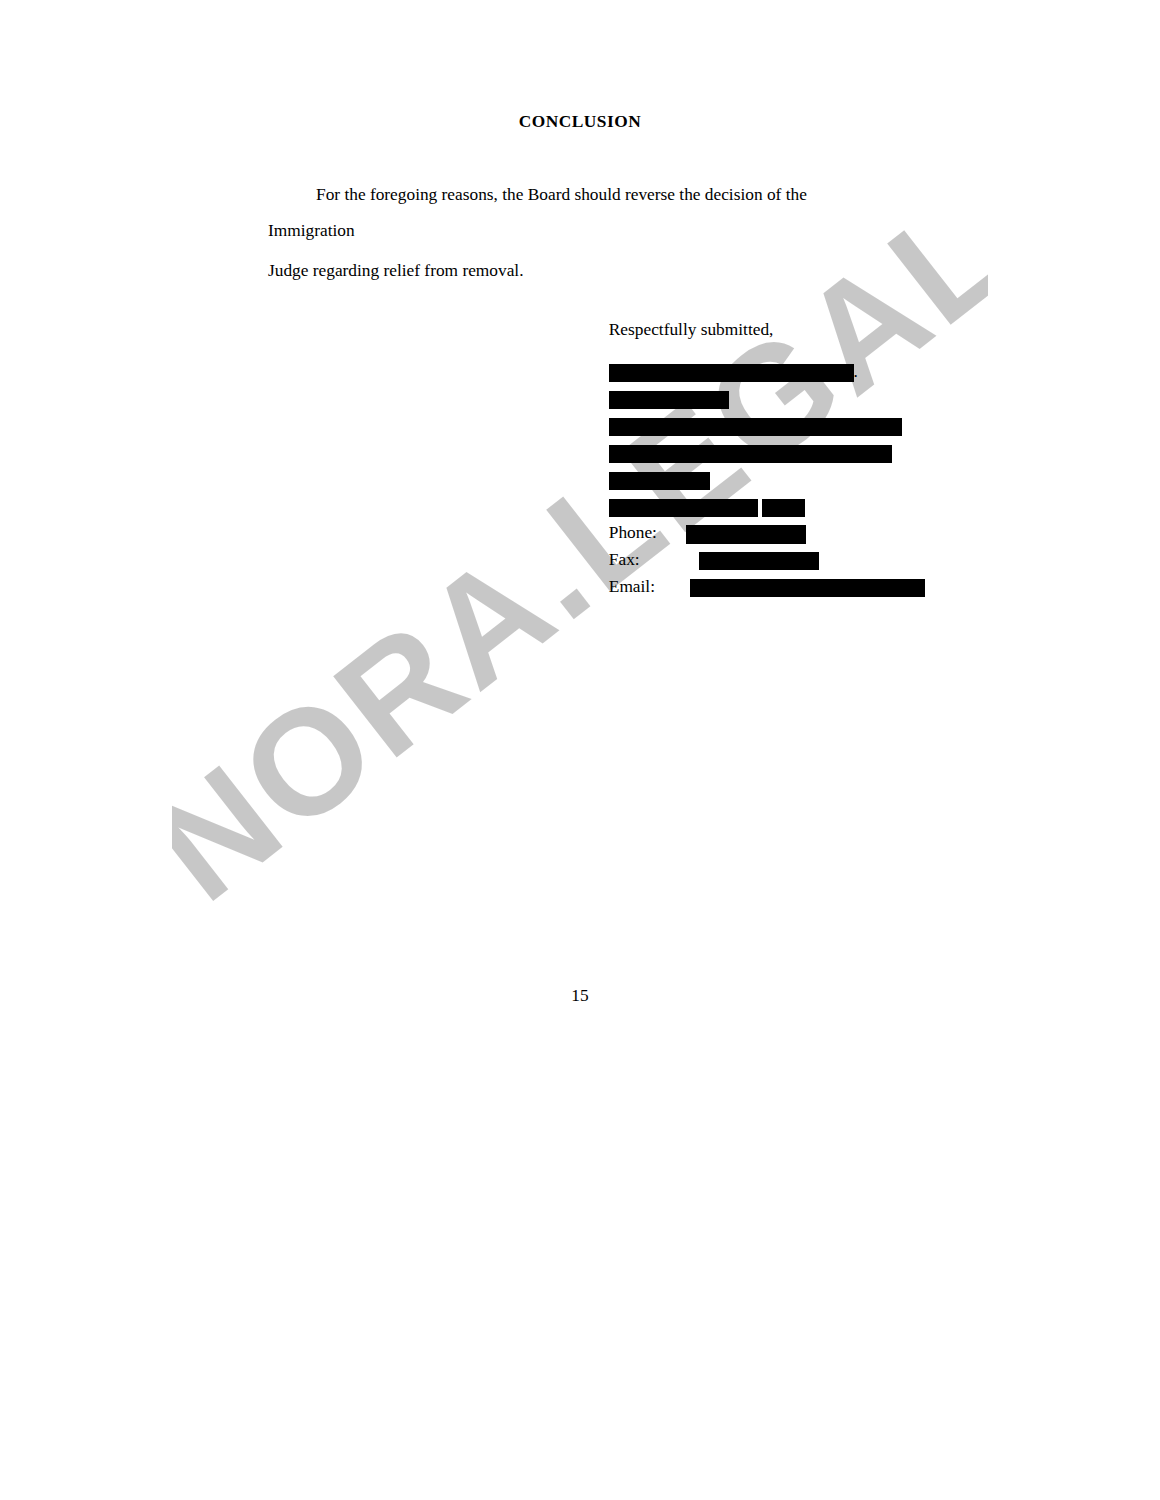NORA.LEGAL
CONCLUSION
For the foregoing reasons, the Board should reverse the decision of the Immigration
Judge regarding relief from removal.
Respectfully submitted,
.
Phone:
Fax:
Email:
15